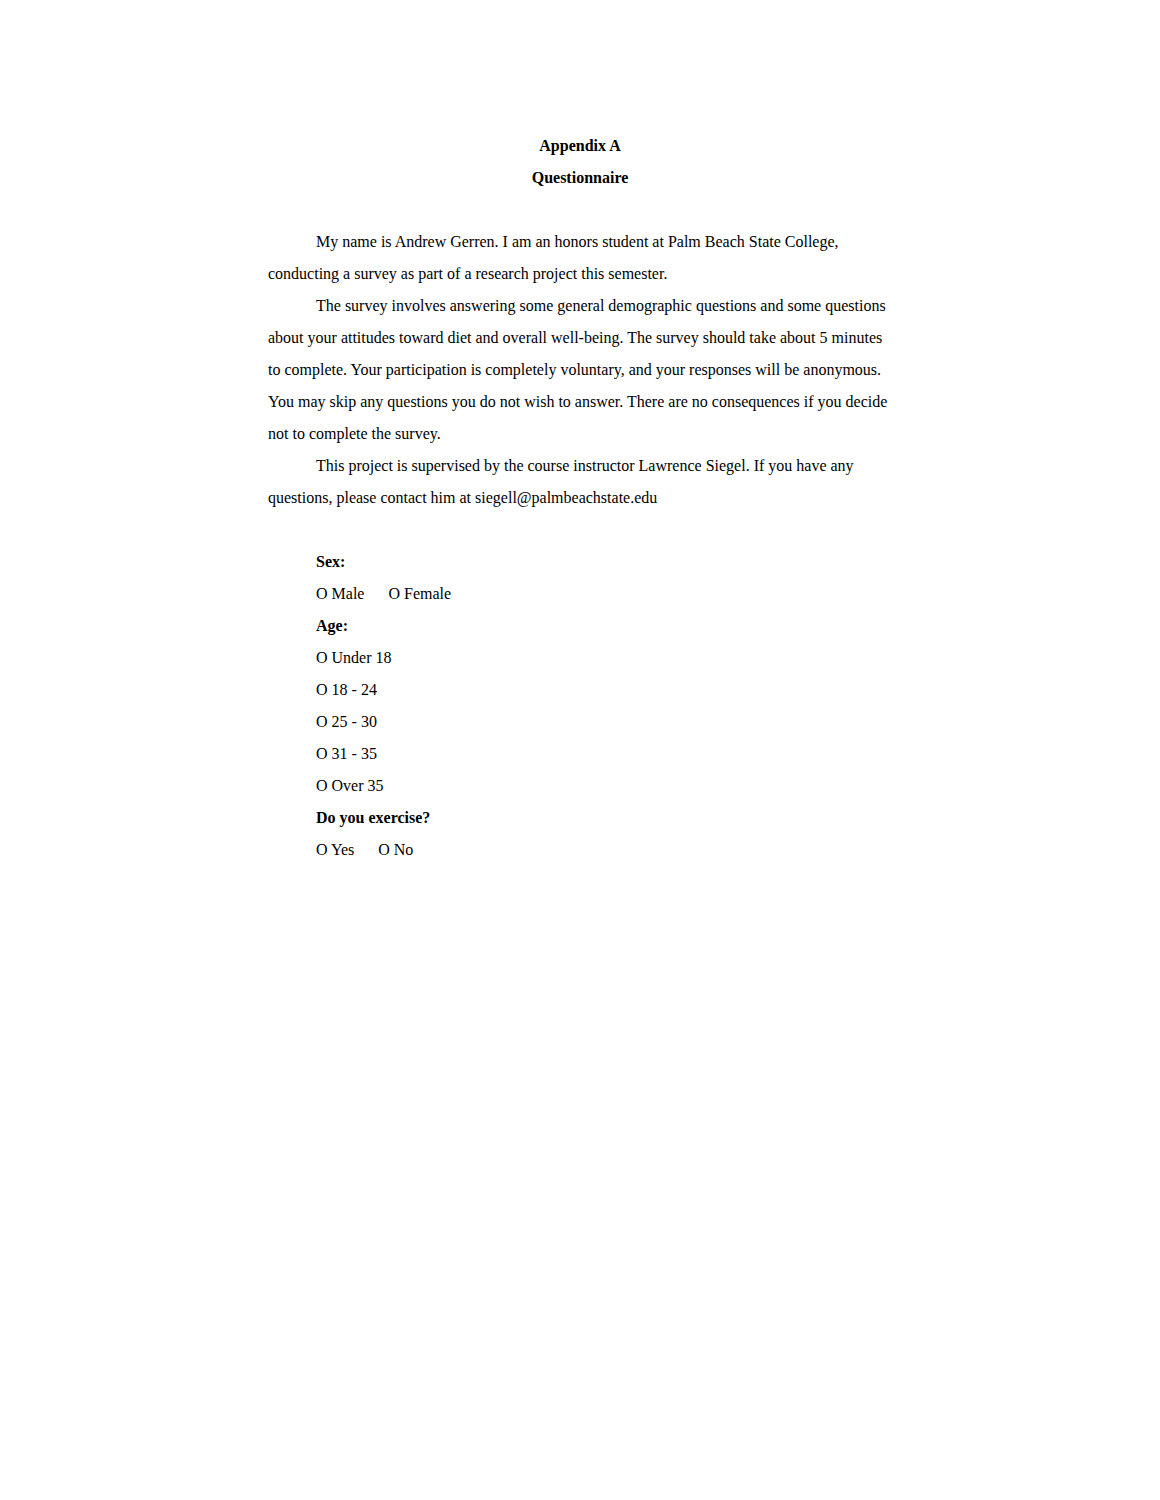Appendix A
Questionnaire
My name is Andrew Gerren. I am an honors student at Palm Beach State College, conducting a survey as part of a research project this semester.
The survey involves answering some general demographic questions and some questions about your attitudes toward diet and overall well-being. The survey should take about 5 minutes to complete. Your participation is completely voluntary, and your responses will be anonymous. You may skip any questions you do not wish to answer. There are no consequences if you decide not to complete the survey.
This project is supervised by the course instructor Lawrence Siegel. If you have any questions, please contact him at siegell@palmbeachstate.edu
Sex:
O Male O Female
Age:
O Under 18
O 18 - 24
O 25 - 30
O 31 - 35
O Over 35
Do you exercise?
O Yes O No